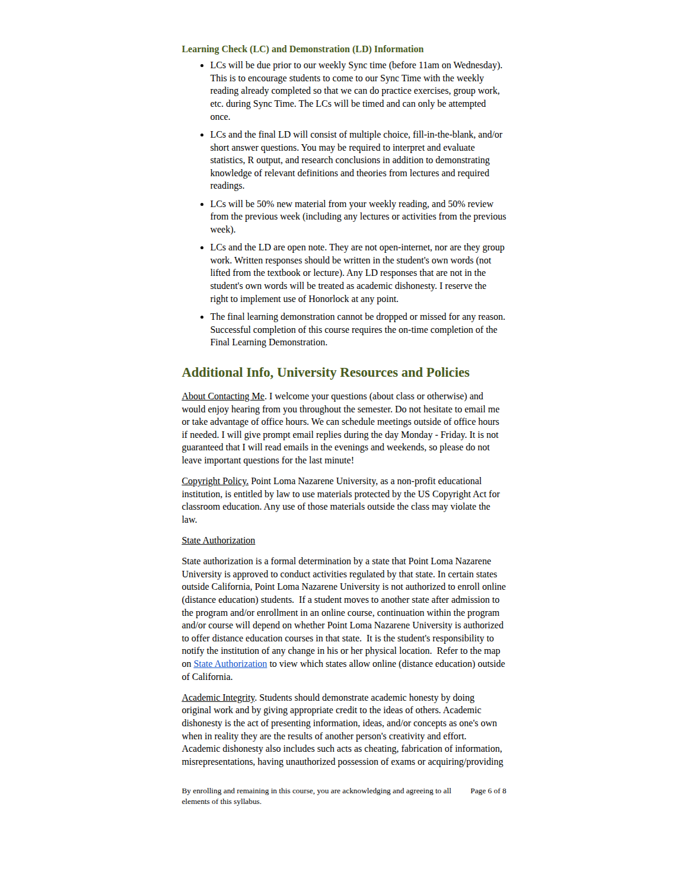Learning Check (LC) and Demonstration (LD) Information
LCs will be due prior to our weekly Sync time (before 11am on Wednesday). This is to encourage students to come to our Sync Time with the weekly reading already completed so that we can do practice exercises, group work, etc. during Sync Time. The LCs will be timed and can only be attempted once.
LCs and the final LD will consist of multiple choice, fill-in-the-blank, and/or short answer questions. You may be required to interpret and evaluate statistics, R output, and research conclusions in addition to demonstrating knowledge of relevant definitions and theories from lectures and required readings.
LCs will be 50% new material from your weekly reading, and 50% review from the previous week (including any lectures or activities from the previous week).
LCs and the LD are open note. They are not open-internet, nor are they group work. Written responses should be written in the student's own words (not lifted from the textbook or lecture). Any LD responses that are not in the student's own words will be treated as academic dishonesty. I reserve the right to implement use of Honorlock at any point.
The final learning demonstration cannot be dropped or missed for any reason. Successful completion of this course requires the on-time completion of the Final Learning Demonstration.
Additional Info, University Resources and Policies
About Contacting Me. I welcome your questions (about class or otherwise) and would enjoy hearing from you throughout the semester. Do not hesitate to email me or take advantage of office hours. We can schedule meetings outside of office hours if needed. I will give prompt email replies during the day Monday - Friday. It is not guaranteed that I will read emails in the evenings and weekends, so please do not leave important questions for the last minute!
Copyright Policy. Point Loma Nazarene University, as a non-profit educational institution, is entitled by law to use materials protected by the US Copyright Act for classroom education. Any use of those materials outside the class may violate the law.
State Authorization
State authorization is a formal determination by a state that Point Loma Nazarene University is approved to conduct activities regulated by that state. In certain states outside California, Point Loma Nazarene University is not authorized to enroll online (distance education) students. If a student moves to another state after admission to the program and/or enrollment in an online course, continuation within the program and/or course will depend on whether Point Loma Nazarene University is authorized to offer distance education courses in that state. It is the student's responsibility to notify the institution of any change in his or her physical location. Refer to the map on State Authorization to view which states allow online (distance education) outside of California.
Academic Integrity. Students should demonstrate academic honesty by doing original work and by giving appropriate credit to the ideas of others. Academic dishonesty is the act of presenting information, ideas, and/or concepts as one's own when in reality they are the results of another person's creativity and effort. Academic dishonesty also includes such acts as cheating, fabrication of information, misrepresentations, having unauthorized possession of exams or acquiring/providing
By enrolling and remaining in this course, you are acknowledging and agreeing to all elements of this syllabus.
Page 6 of 8